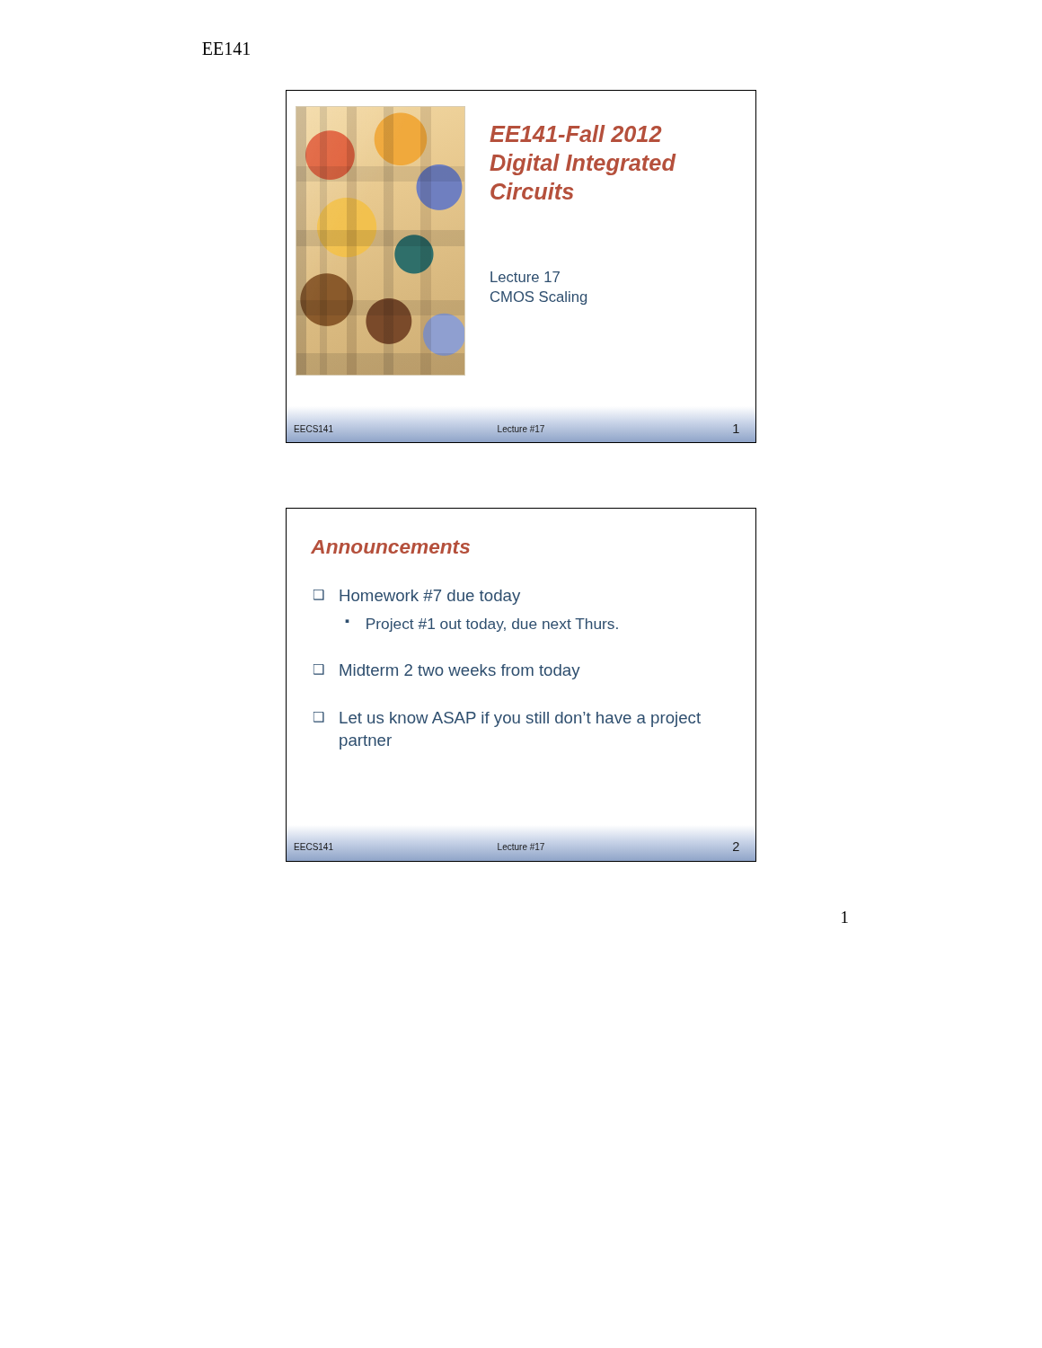EE141
EE141-Fall 2012
Digital Integrated
Circuits
Lecture 17
CMOS Scaling
EECS141 Lecture #17 1
Announcements
Homework #7 due today
Project #1 out today, due next Thurs.
Midterm 2 two weeks from today
Let us know ASAP if you still don’t have a project partner
EECS141 Lecture #17 2
1